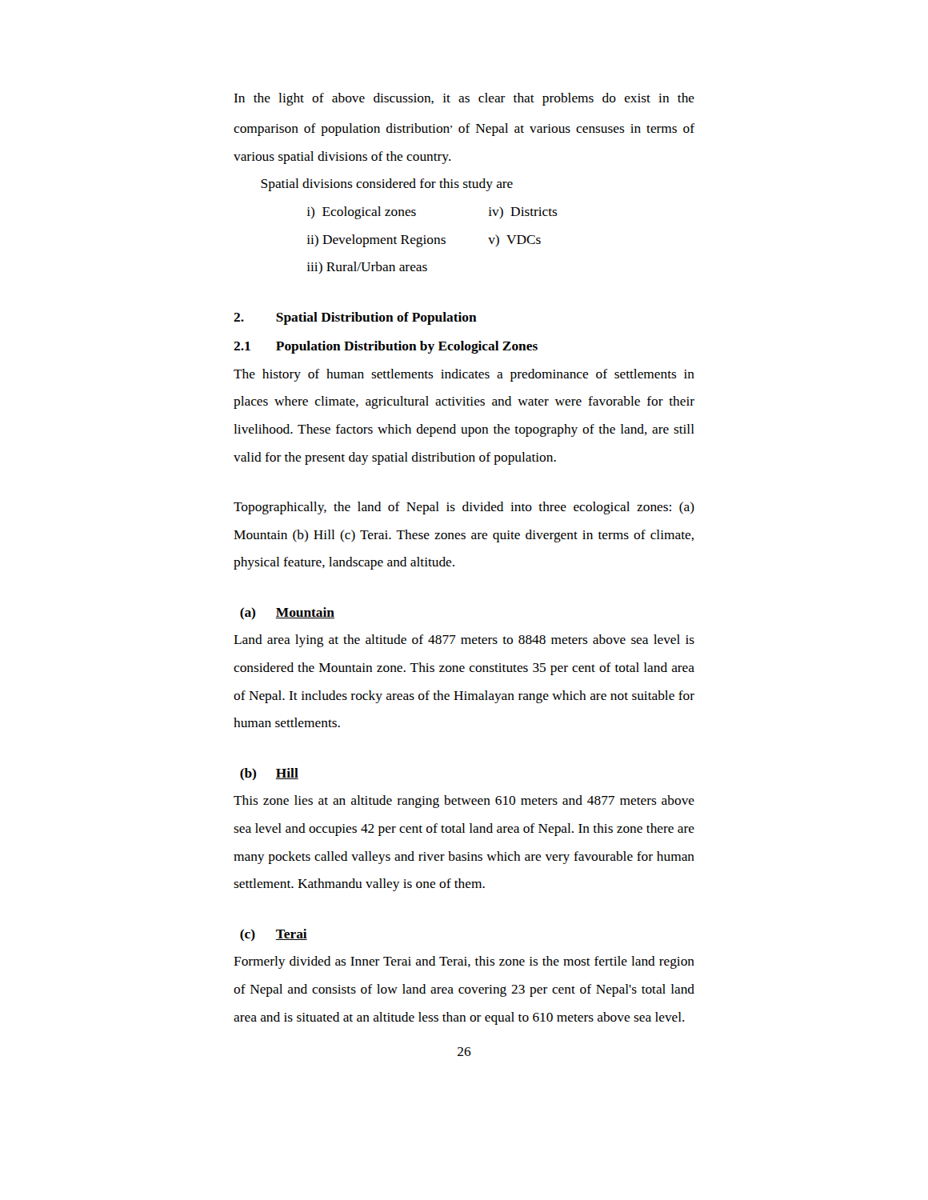In the light of above discussion, it as clear that problems do exist in the comparison of population distribution, of Nepal at various censuses in terms of various spatial divisions of the country.
Spatial divisions considered for this study are
| i) Ecological zones | iv) Districts |
| ii) Development Regions | v) VDCs |
| iii) Rural/Urban areas | |
2. Spatial Distribution of Population
2.1 Population Distribution by Ecological Zones
The history of human settlements indicates a predominance of settlements in places where climate, agricultural activities and water were favorable for their livelihood. These factors which depend upon the topography of the land, are still valid for the present day spatial distribution of population.
Topographically, the land of Nepal is divided into three ecological zones: (a) Mountain (b) Hill (c) Terai. These zones are quite divergent in terms of climate, physical feature, landscape and altitude.
(a) Mountain
Land area lying at the altitude of 4877 meters to 8848 meters above sea level is considered the Mountain zone. This zone constitutes 35 per cent of total land area of Nepal. It includes rocky areas of the Himalayan range which are not suitable for human settlements.
(b) Hill
This zone lies at an altitude ranging between 610 meters and 4877 meters above sea level and occupies 42 per cent of total land area of Nepal. In this zone there are many pockets called valleys and river basins which are very favourable for human settlement. Kathmandu valley is one of them.
(c) Terai
Formerly divided as Inner Terai and Terai, this zone is the most fertile land region of Nepal and consists of low land area covering 23 per cent of Nepal's total land area and is situated at an altitude less than or equal to 610 meters above sea level.
26